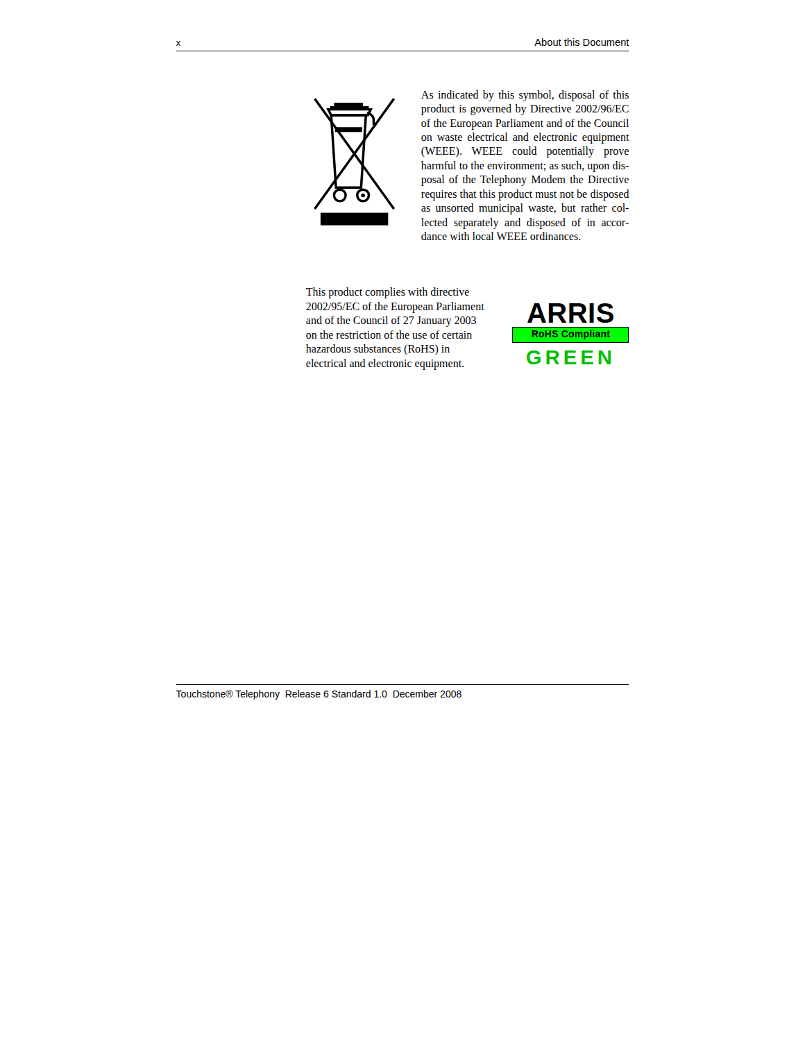x About this Document
As indicated by this symbol, disposal of this product is governed by Directive 2002/96/EC of the European Parliament and of the Council on waste electrical and electronic equipment (WEEE). WEEE could potentially prove harmful to the environment; as such, upon disposal of the Telephony Modem the Directive requires that this product must not be disposed as unsorted municipal waste, but rather collected separately and disposed of in accordance with local WEEE ordinances.
This product complies with directive 2002/95/EC of the European Parliament and of the Council of 27 January 2003 on the restriction of the use of certain hazardous substances (RoHS) in electrical and electronic equipment.
ARRIS
RoHS Compliant
GREEN
Touchstone® Telephony Release 6 Standard 1.0 December 2008